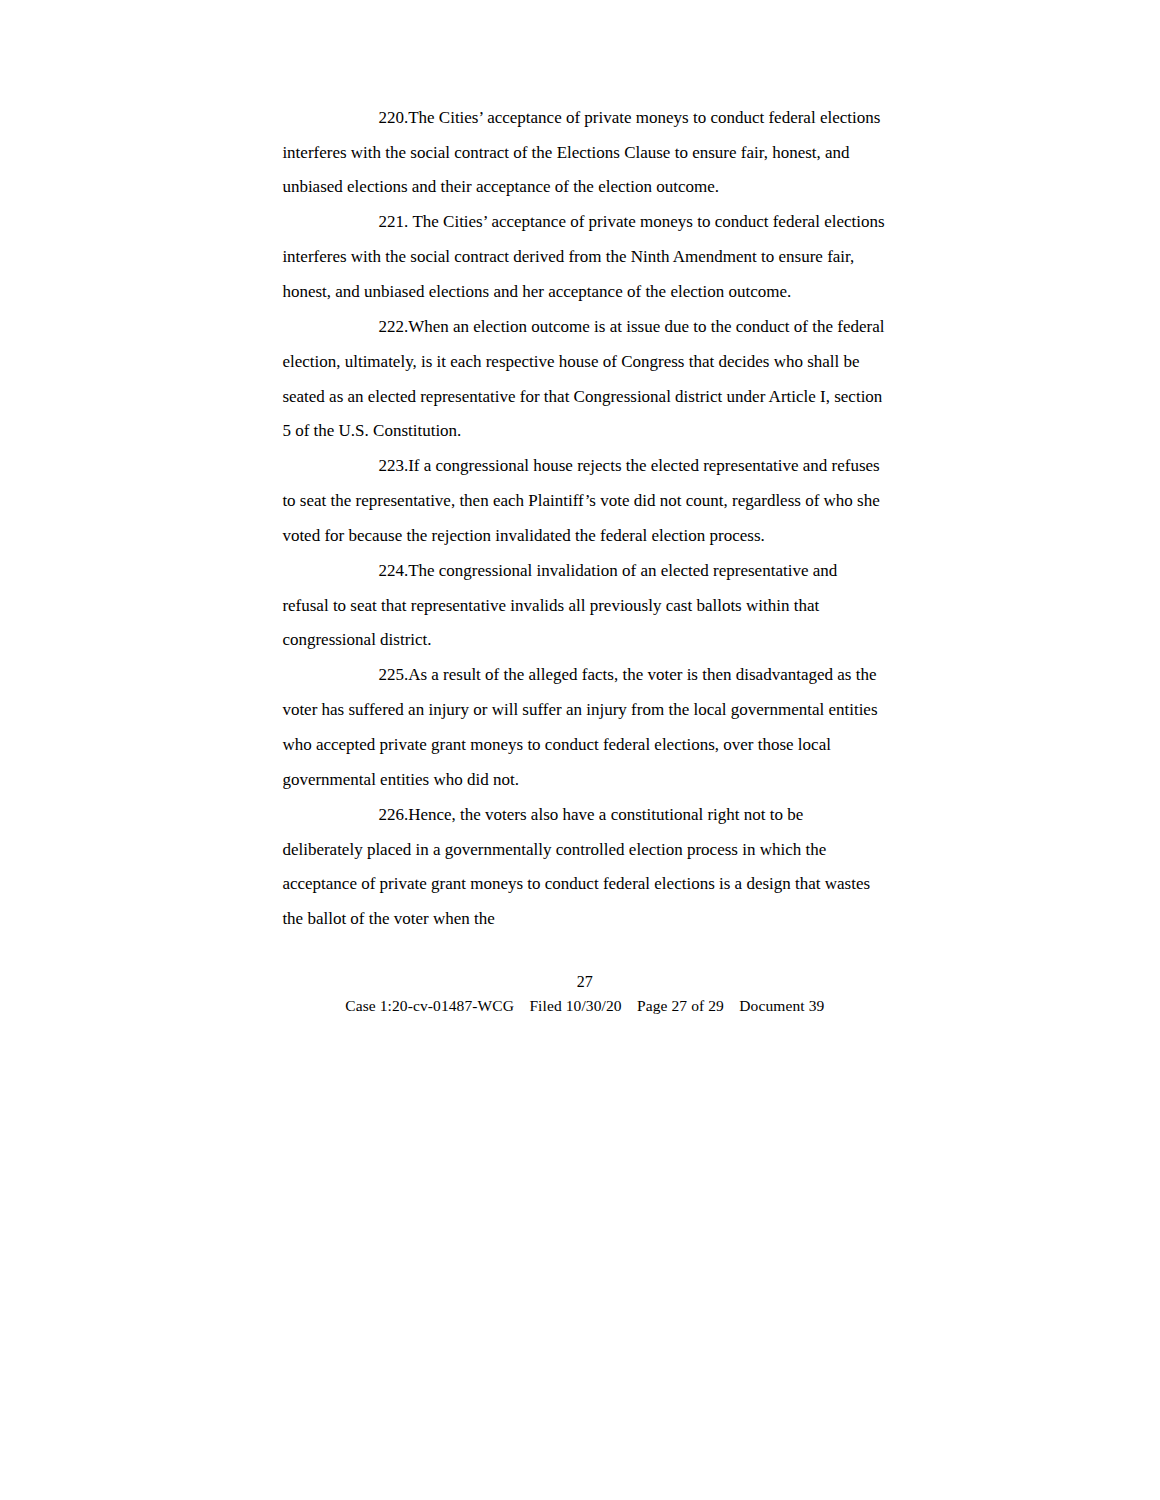220. The Cities’ acceptance of private moneys to conduct federal elections interferes with the social contract of the Elections Clause to ensure fair, honest, and unbiased elections and their acceptance of the election outcome.
221. The Cities’ acceptance of private moneys to conduct federal elections interferes with the social contract derived from the Ninth Amendment to ensure fair, honest, and unbiased elections and her acceptance of the election outcome.
222. When an election outcome is at issue due to the conduct of the federal election, ultimately, is it each respective house of Congress that decides who shall be seated as an elected representative for that Congressional district under Article I, section 5 of the U.S. Constitution.
223. If a congressional house rejects the elected representative and refuses to seat the representative, then each Plaintiff’s vote did not count, regardless of who she voted for because the rejection invalidated the federal election process.
224. The congressional invalidation of an elected representative and refusal to seat that representative invalids all previously cast ballots within that congressional district.
225. As a result of the alleged facts, the voter is then disadvantaged as the voter has suffered an injury or will suffer an injury from the local governmental entities who accepted private grant moneys to conduct federal elections, over those local governmental entities who did not.
226. Hence, the voters also have a constitutional right not to be deliberately placed in a governmentally controlled election process in which the acceptance of private grant moneys to conduct federal elections is a design that wastes the ballot of the voter when the
27
Case 1:20-cv-01487-WCG Filed 10/30/20 Page 27 of 29 Document 39